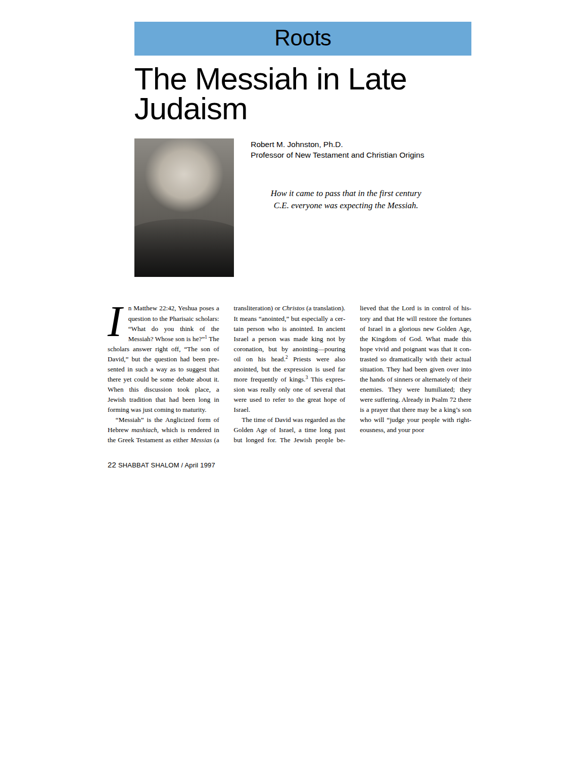Roots
The Messiah in Late
Judaism
Robert M. Johnston, Ph.D.
Professor of New Testament and Christian Origins
How it came to pass that in the first century
C.E. everyone was expecting the Messiah.
In Matthew 22:42, Yeshua poses a question to the Pharisaic scholars: “What do you think of the Messiah? Whose son is he?”1 The scholars answer right off, “The son of David,” but the question had been presented in such a way as to suggest that there yet could be some debate about it. When this discussion took place, a Jewish tradition that had been long in forming was just coming to maturity.
“Messiah” is the Anglicized form of Hebrew mashiach, which is rendered in the Greek Testament as either Messias (a transliteration) or Christos (a translation). It means “anointed,” but especially a certain person who is anointed. In ancient Israel a person was made king not by coronation, but by anointing—pouring oil on his head.2 Priests were also anointed, but the expression is used far more frequently of kings.3 This expression was really only one of several that were used to refer to the great hope of Israel.
The time of David was regarded as the Golden Age of Israel, a time long past but longed for. The Jewish people believed that the Lord is in control of history and that He will restore the fortunes of Israel in a glorious new Golden Age, the Kingdom of God. What made this hope vivid and poignant was that it contrasted so dramatically with their actual situation. They had been given over into the hands of sinners or alternately of their enemies. They were humiliated; they were suffering. Already in Psalm 72 there is a prayer that there may be a king’s son who will “judge your people with righteousness, and your poor
22 SHABBAT SHALOM / April 1997